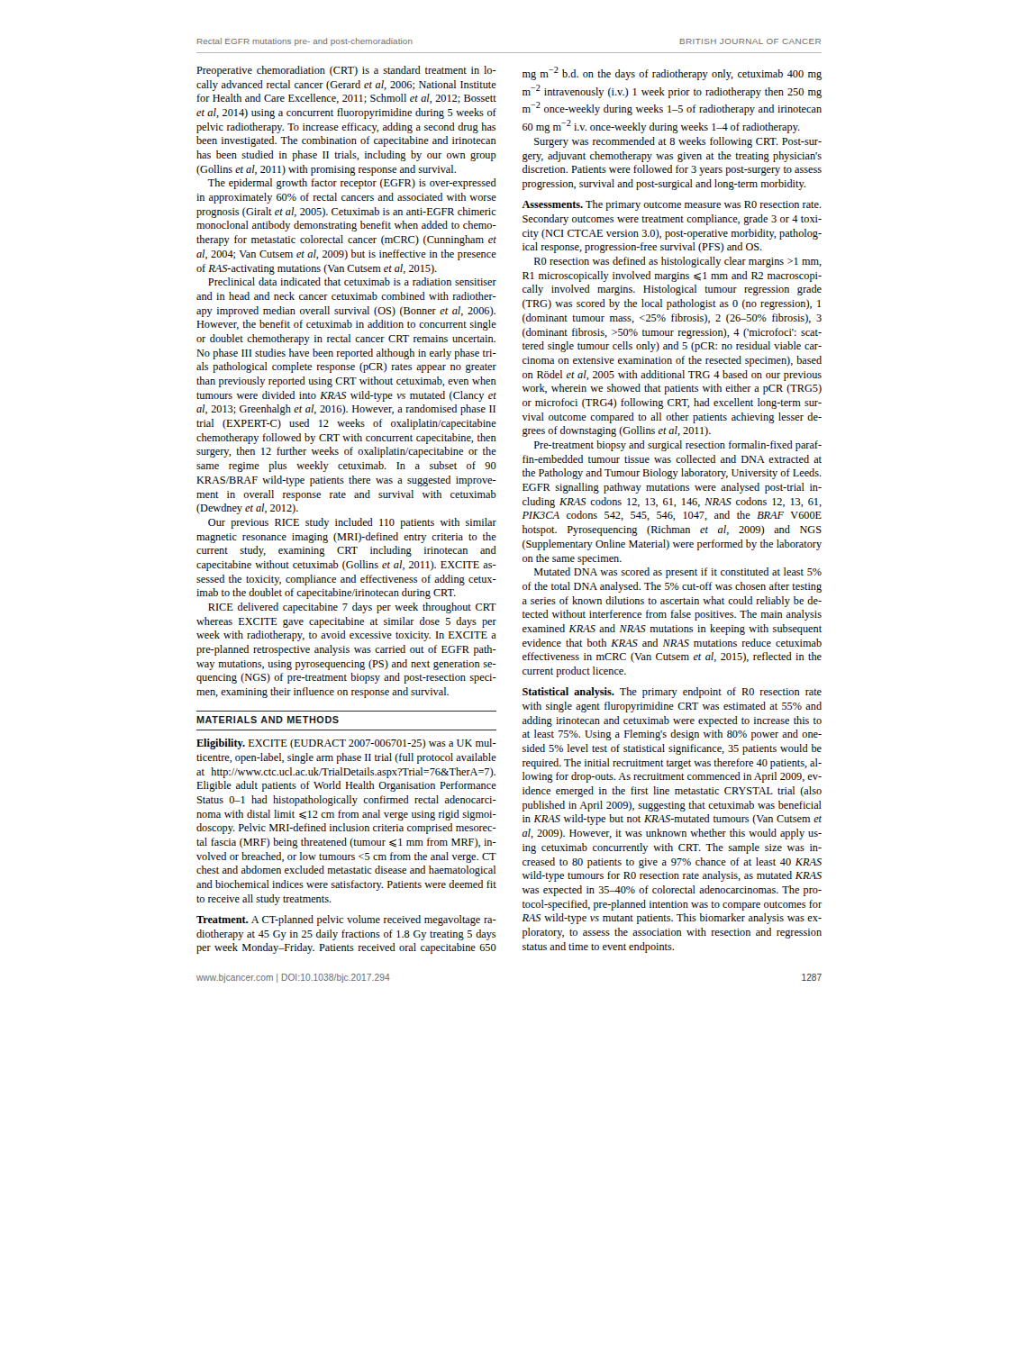Rectal EGFR mutations pre- and post-chemoradiation
British Journal of Cancer
Preoperative chemoradiation (CRT) is a standard treatment in locally advanced rectal cancer (Gerard et al, 2006; National Institute for Health and Care Excellence, 2011; Schmoll et al, 2012; Bossett et al, 2014) using a concurrent fluoropyrimidine during 5 weeks of pelvic radiotherapy. To increase efficacy, adding a second drug has been investigated. The combination of capecitabine and irinotecan has been studied in phase II trials, including by our own group (Gollins et al, 2011) with promising response and survival.
The epidermal growth factor receptor (EGFR) is over-expressed in approximately 60% of rectal cancers and associated with worse prognosis (Giralt et al, 2005). Cetuximab is an anti-EGFR chimeric monoclonal antibody demonstrating benefit when added to chemotherapy for metastatic colorectal cancer (mCRC) (Cunningham et al, 2004; Van Cutsem et al, 2009) but is ineffective in the presence of RAS-activating mutations (Van Cutsem et al, 2015).
Preclinical data indicated that cetuximab is a radiation sensitiser and in head and neck cancer cetuximab combined with radiotherapy improved median overall survival (OS) (Bonner et al, 2006). However, the benefit of cetuximab in addition to concurrent single or doublet chemotherapy in rectal cancer CRT remains uncertain. No phase III studies have been reported although in early phase trials pathological complete response (pCR) rates appear no greater than previously reported using CRT without cetuximab, even when tumours were divided into KRAS wild-type vs mutated (Clancy et al, 2013; Greenhalgh et al, 2016). However, a randomised phase II trial (EXPERT-C) used 12 weeks of oxaliplatin/capecitabine chemotherapy followed by CRT with concurrent capecitabine, then surgery, then 12 further weeks of oxaliplatin/capecitabine or the same regime plus weekly cetuximab. In a subset of 90 KRAS/BRAF wild-type patients there was a suggested improvement in overall response rate and survival with cetuximab (Dewdney et al, 2012).
Our previous RICE study included 110 patients with similar magnetic resonance imaging (MRI)-defined entry criteria to the current study, examining CRT including irinotecan and capecitabine without cetuximab (Gollins et al, 2011). EXCITE assessed the toxicity, compliance and effectiveness of adding cetuximab to the doublet of capecitabine/irinotecan during CRT.
RICE delivered capecitabine 7 days per week throughout CRT whereas EXCITE gave capecitabine at similar dose 5 days per week with radiotherapy, to avoid excessive toxicity. In EXCITE a pre-planned retrospective analysis was carried out of EGFR pathway mutations, using pyrosequencing (PS) and next generation sequencing (NGS) of pre-treatment biopsy and post-resection specimen, examining their influence on response and survival.
Materials and methods
Eligibility. EXCITE (EUDRACT 2007-006701-25) was a UK multicentre, open-label, single arm phase II trial (full protocol available at http://www.ctc.ucl.ac.uk/TrialDetails.aspx?Trial=76&TherA=7). Eligible adult patients of World Health Organisation Performance Status 0–1 had histopathologically confirmed rectal adenocarcinoma with distal limit ⩽12 cm from anal verge using rigid sigmoidoscopy. Pelvic MRI-defined inclusion criteria comprised mesorectal fascia (MRF) being threatened (tumour ⩽1 mm from MRF), involved or breached, or low tumours <5 cm from the anal verge. CT chest and abdomen excluded metastatic disease and haematological and biochemical indices were satisfactory. Patients were deemed fit to receive all study treatments.
Treatment. A CT-planned pelvic volume received megavoltage radiotherapy at 45 Gy in 25 daily fractions of 1.8 Gy treating 5 days per week Monday–Friday. Patients received oral capecitabine 650 mg m−2 b.d. on the days of radiotherapy only, cetuximab 400 mg m−2 intravenously (i.v.) 1 week prior to radiotherapy then 250 mg m−2 once-weekly during weeks 1–5 of radiotherapy and irinotecan 60 mg m−2 i.v. once-weekly during weeks 1–4 of radiotherapy.
Surgery was recommended at 8 weeks following CRT. Post-surgery, adjuvant chemotherapy was given at the treating physician's discretion. Patients were followed for 3 years post-surgery to assess progression, survival and post-surgical and long-term morbidity.
Assessments. The primary outcome measure was R0 resection rate. Secondary outcomes were treatment compliance, grade 3 or 4 toxicity (NCI CTCAE version 3.0), post-operative morbidity, pathological response, progression-free survival (PFS) and OS.
R0 resection was defined as histologically clear margins >1 mm, R1 microscopically involved margins ⩽1 mm and R2 macroscopically involved margins. Histological tumour regression grade (TRG) was scored by the local pathologist as 0 (no regression), 1 (dominant tumour mass, <25% fibrosis), 2 (26–50% fibrosis), 3 (dominant fibrosis, >50% tumour regression), 4 ('microfoci': scattered single tumour cells only) and 5 (pCR: no residual viable carcinoma on extensive examination of the resected specimen), based on Rödel et al, 2005 with additional TRG 4 based on our previous work, wherein we showed that patients with either a pCR (TRG5) or microfoci (TRG4) following CRT, had excellent long-term survival outcome compared to all other patients achieving lesser degrees of downstaging (Gollins et al, 2011).
Pre-treatment biopsy and surgical resection formalin-fixed paraffin-embedded tumour tissue was collected and DNA extracted at the Pathology and Tumour Biology laboratory, University of Leeds. EGFR signalling pathway mutations were analysed post-trial including KRAS codons 12, 13, 61, 146, NRAS codons 12, 13, 61, PIK3CA codons 542, 545, 546, 1047, and the BRAF V600E hotspot. Pyrosequencing (Richman et al, 2009) and NGS (Supplementary Online Material) were performed by the laboratory on the same specimen.
Mutated DNA was scored as present if it constituted at least 5% of the total DNA analysed. The 5% cut-off was chosen after testing a series of known dilutions to ascertain what could reliably be detected without interference from false positives. The main analysis examined KRAS and NRAS mutations in keeping with subsequent evidence that both KRAS and NRAS mutations reduce cetuximab effectiveness in mCRC (Van Cutsem et al, 2015), reflected in the current product licence.
Statistical analysis. The primary endpoint of R0 resection rate with single agent fluropyrimidine CRT was estimated at 55% and adding irinotecan and cetuximab were expected to increase this to at least 75%. Using a Fleming's design with 80% power and one-sided 5% level test of statistical significance, 35 patients would be required. The initial recruitment target was therefore 40 patients, allowing for drop-outs. As recruitment commenced in April 2009, evidence emerged in the first line metastatic CRYSTAL trial (also published in April 2009), suggesting that cetuximab was beneficial in KRAS wild-type but not KRAS-mutated tumours (Van Cutsem et al, 2009). However, it was unknown whether this would apply using cetuximab concurrently with CRT. The sample size was increased to 80 patients to give a 97% chance of at least 40 KRAS wild-type tumours for R0 resection rate analysis, as mutated KRAS was expected in 35–40% of colorectal adenocarcinomas. The protocol-specified, pre-planned intention was to compare outcomes for RAS wild-type vs mutant patients. This biomarker analysis was exploratory, to assess the association with resection and regression status and time to event endpoints.
www.bjcancer.com | DOI:10.1038/bjc.2017.294
1287